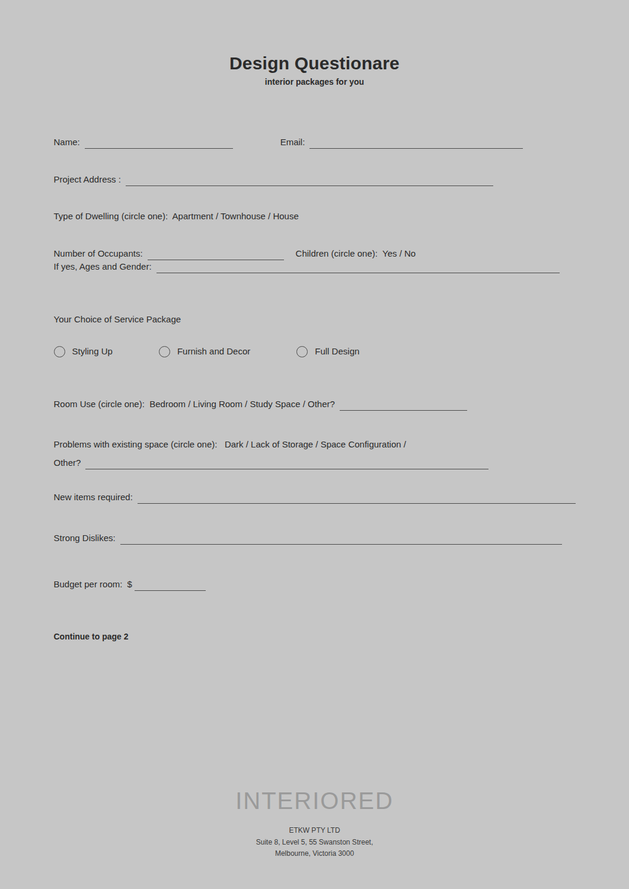Design Questionare
interior packages for you
Name:
Email:
Project Address :
Type of Dwelling (circle one): Apartment / Townhouse / House
Number of Occupants:
Children (circle one): Yes / No
If yes, Ages and Gender:
Your Choice of Service Package
Styling Up Furnish and Decor Full Design
Room Use (circle one): Bedroom / Living Room / Study Space / Other?
Problems with existing space (circle one): Dark / Lack of Storage / Space Configuration /
Other?
New items required:
Strong Dislikes:
Budget per room: $
Continue to page 2
INTERIORED
ETKW PTY LTD
Suite 8, Level 5, 55 Swanston Street,
Melbourne, Victoria 3000